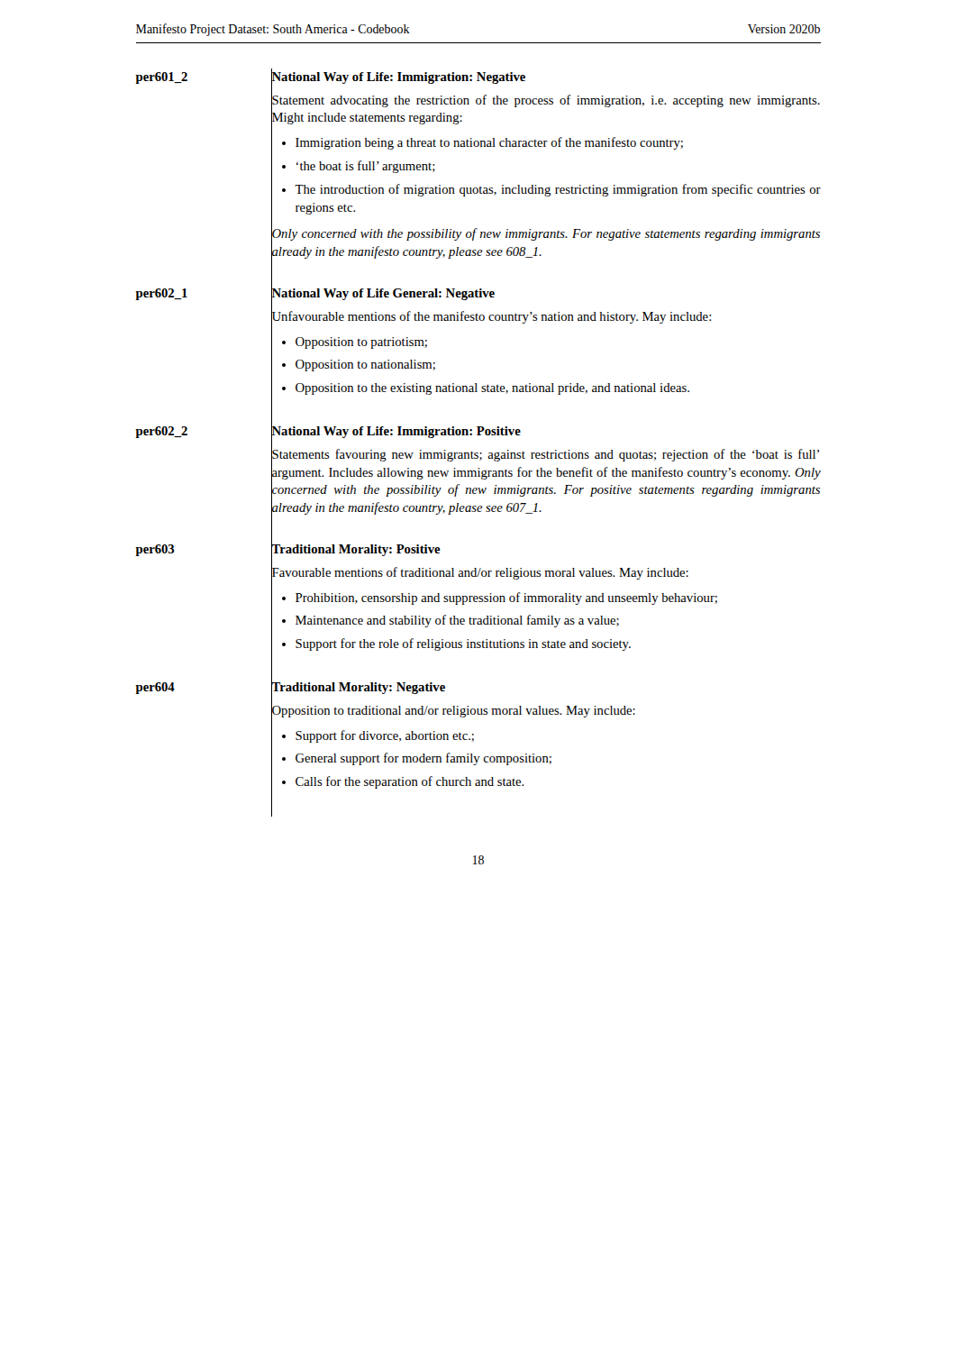Manifesto Project Dataset: South America - Codebook
Version 2020b
| per601_2 | National Way of Life: Immigration: Negative Statement advocating the restriction of the process of immigration, i.e. accepting new immigrants. Might include statements regarding: Immigration being a threat to national character of the manifesto country; ‘the boat is full’ argument; The introduction of migration quotas, including restricting immigration from specific countries or regions etc. Only concerned with the possibility of new immigrants. For negative statements regarding immigrants already in the manifesto country, please see 608_1. |
| per602_1 | National Way of Life General: Negative Unfavourable mentions of the manifesto country’s nation and history. May include: Opposition to patriotism; Opposition to nationalism; Opposition to the existing national state, national pride, and national ideas. |
| per602_2 | National Way of Life: Immigration: Positive Statements favouring new immigrants; against restrictions and quotas; rejection of the ‘boat is full’ argument. Includes allowing new immigrants for the benefit of the manifesto country’s economy. Only concerned with the possibility of new immigrants. For positive statements regarding immigrants already in the manifesto country, please see 607_1. |
| per603 | Traditional Morality: Positive Favourable mentions of traditional and/or religious moral values. May include: Prohibition, censorship and suppression of immorality and unseemly behaviour; Maintenance and stability of the traditional family as a value; Support for the role of religious institutions in state and society. |
| per604 | Traditional Morality: Negative Opposition to traditional and/or religious moral values. May include: Support for divorce, abortion etc.; General support for modern family composition; Calls for the separation of church and state. |
18